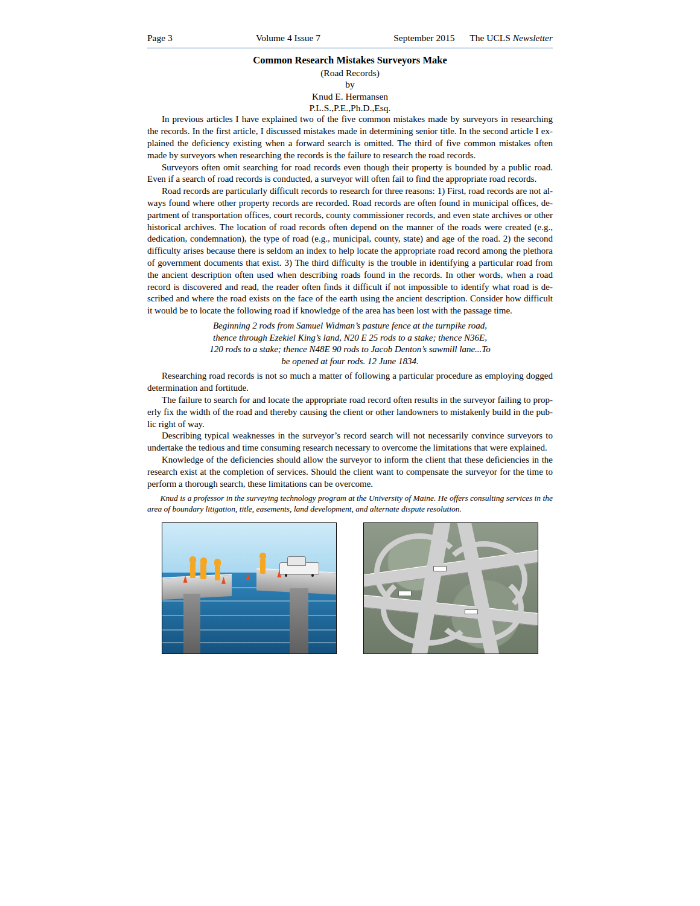Page 3 Volume 4 Issue 7 September 2015 The UCLS Newsletter
Common Research Mistakes Surveyors Make
(Road Records)
by
Knud E. Hermansen
P.L.S.,P.E.,Ph.D.,Esq.
In previous articles I have explained two of the five common mistakes made by surveyors in researching the records. In the first article, I discussed mistakes made in determining senior title. In the second article I explained the deficiency existing when a forward search is omitted. The third of five common mistakes often made by surveyors when researching the records is the failure to research the road records.
Surveyors often omit searching for road records even though their property is bounded by a public road. Even if a search of road records is conducted, a surveyor will often fail to find the appropriate road records.
Road records are particularly difficult records to research for three reasons: 1) First, road records are not always found where other property records are recorded. Road records are often found in municipal offices, department of transportation offices, court records, county commissioner records, and even state archives or other historical archives. The location of road records often depend on the manner of the roads were created (e.g., dedication, condemnation), the type of road (e.g., municipal, county, state) and age of the road. 2) the second difficulty arises because there is seldom an index to help locate the appropriate road record among the plethora of government documents that exist. 3) The third difficulty is the trouble in identifying a particular road from the ancient description often used when describing roads found in the records. In other words, when a road record is discovered and read, the reader often finds it difficult if not impossible to identify what road is described and where the road exists on the face of the earth using the ancient description. Consider how difficult it would be to locate the following road if knowledge of the area has been lost with the passage time.
Beginning 2 rods from Samuel Widman’s pasture fence at the turnpike road,
thence through Ezekiel King’s land, N20 E 25 rods to a stake; thence N36E,
120 rods to a stake; thence N48E 90 rods to Jacob Denton’s sawmill lane...To
be opened at four rods. 12 June 1834.
Researching road records is not so much a matter of following a particular procedure as employing dogged determination and fortitude.
The failure to search for and locate the appropriate road record often results in the surveyor failing to properly fix the width of the road and thereby causing the client or other landowners to mistakenly build in the public right of way.
Describing typical weaknesses in the surveyor’s record search will not necessarily convince surveyors to undertake the tedious and time consuming research necessary to overcome the limitations that were explained.
Knowledge of the deficiencies should allow the surveyor to inform the client that these deficiencies in the research exist at the completion of services. Should the client want to compensate the surveyor for the time to perform a thorough search, these limitations can be overcome.
Knud is a professor in the surveying technology program at the University of Maine. He offers consulting services in the area of boundary litigation, title, easements, land development, and alternate dispute resolution.